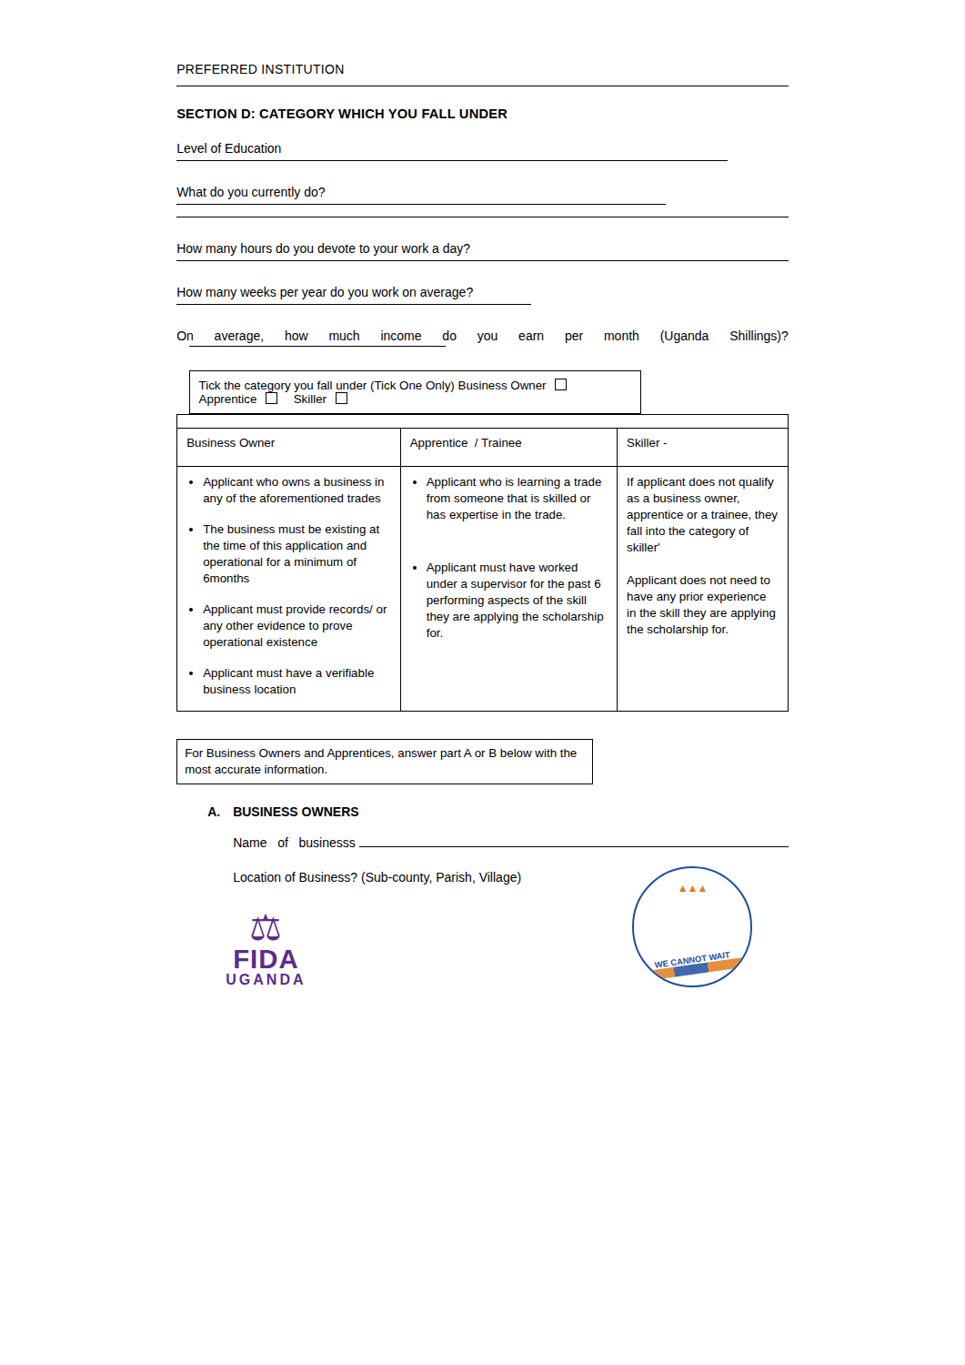PREFERRED INSTITUTION
SECTION D: CATEGORY WHICH YOU FALL UNDER
Level of Education
What do you currently do?
How many hours do you devote to your work a day?
How many weeks per year do you work on average?
On average, how much income do you earn per month(Uganda Shillings)?
Tick the category you fall under (Tick One Only) Business Owner Apprentice Skiller
| Business Owner | Apprentice / Trainee | Skiller - |
| Applicant who owns a business in any of the aforementioned trades The business must be existing at the time of this application and operational for a minimum of 6months Applicant must provide records/ or any other evidence to prove operational existence Applicant must have a verifiable business location | Applicant who is learning a trade from someone that is skilled or has expertise in the trade. Applicant must have worked under a supervisor for the past 6 performing aspects of the skill they are applying the scholarship for. | If applicant does not qualify as a business owner, apprentice or a trainee, they fall into the category of skiller' Applicant does not need to have any prior experience in the skill they are applying the scholarship for. |
For Business Owners and Apprentices, answer part A or B below with the most accurate information.
A. BUSINESS OWNERS
Name of businesss
Location of Business? (Sub-county, Parish, Village)
3
⚖
FIDA
UGANDA
▲▲▲
WE CANNOT WAIT